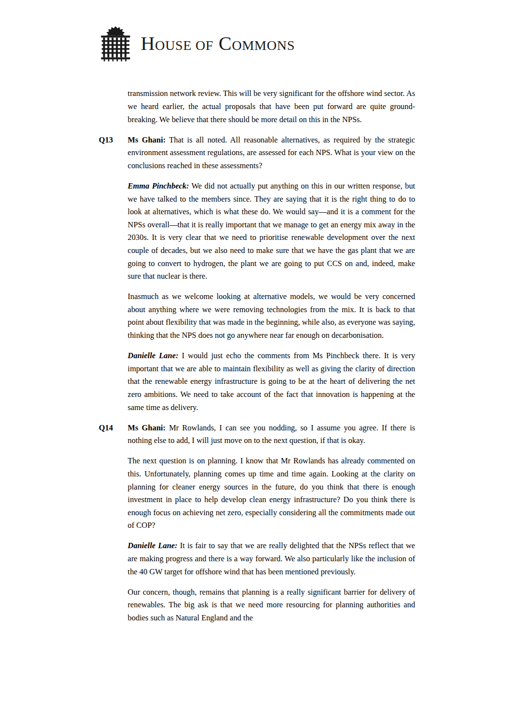HOUSE OF COMMONS
transmission network review. This will be very significant for the offshore wind sector. As we heard earlier, the actual proposals that have been put forward are quite ground-breaking. We believe that there should be more detail on this in the NPSs.
Q13
Ms Ghani: That is all noted. All reasonable alternatives, as required by the strategic environment assessment regulations, are assessed for each NPS. What is your view on the conclusions reached in these assessments?
Emma Pinchbeck: We did not actually put anything on this in our written response, but we have talked to the members since. They are saying that it is the right thing to do to look at alternatives, which is what these do. We would say—and it is a comment for the NPSs overall—that it is really important that we manage to get an energy mix away in the 2030s. It is very clear that we need to prioritise renewable development over the next couple of decades, but we also need to make sure that we have the gas plant that we are going to convert to hydrogen, the plant we are going to put CCS on and, indeed, make sure that nuclear is there.
Inasmuch as we welcome looking at alternative models, we would be very concerned about anything where we were removing technologies from the mix. It is back to that point about flexibility that was made in the beginning, while also, as everyone was saying, thinking that the NPS does not go anywhere near far enough on decarbonisation.
Danielle Lane: I would just echo the comments from Ms Pinchbeck there. It is very important that we are able to maintain flexibility as well as giving the clarity of direction that the renewable energy infrastructure is going to be at the heart of delivering the net zero ambitions. We need to take account of the fact that innovation is happening at the same time as delivery.
Q14
Ms Ghani: Mr Rowlands, I can see you nodding, so I assume you agree. If there is nothing else to add, I will just move on to the next question, if that is okay.
The next question is on planning. I know that Mr Rowlands has already commented on this. Unfortunately, planning comes up time and time again. Looking at the clarity on planning for cleaner energy sources in the future, do you think that there is enough investment in place to help develop clean energy infrastructure? Do you think there is enough focus on achieving net zero, especially considering all the commitments made out of COP?
Danielle Lane: It is fair to say that we are really delighted that the NPSs reflect that we are making progress and there is a way forward. We also particularly like the inclusion of the 40 GW target for offshore wind that has been mentioned previously.
Our concern, though, remains that planning is a really significant barrier for delivery of renewables. The big ask is that we need more resourcing for planning authorities and bodies such as Natural England and the